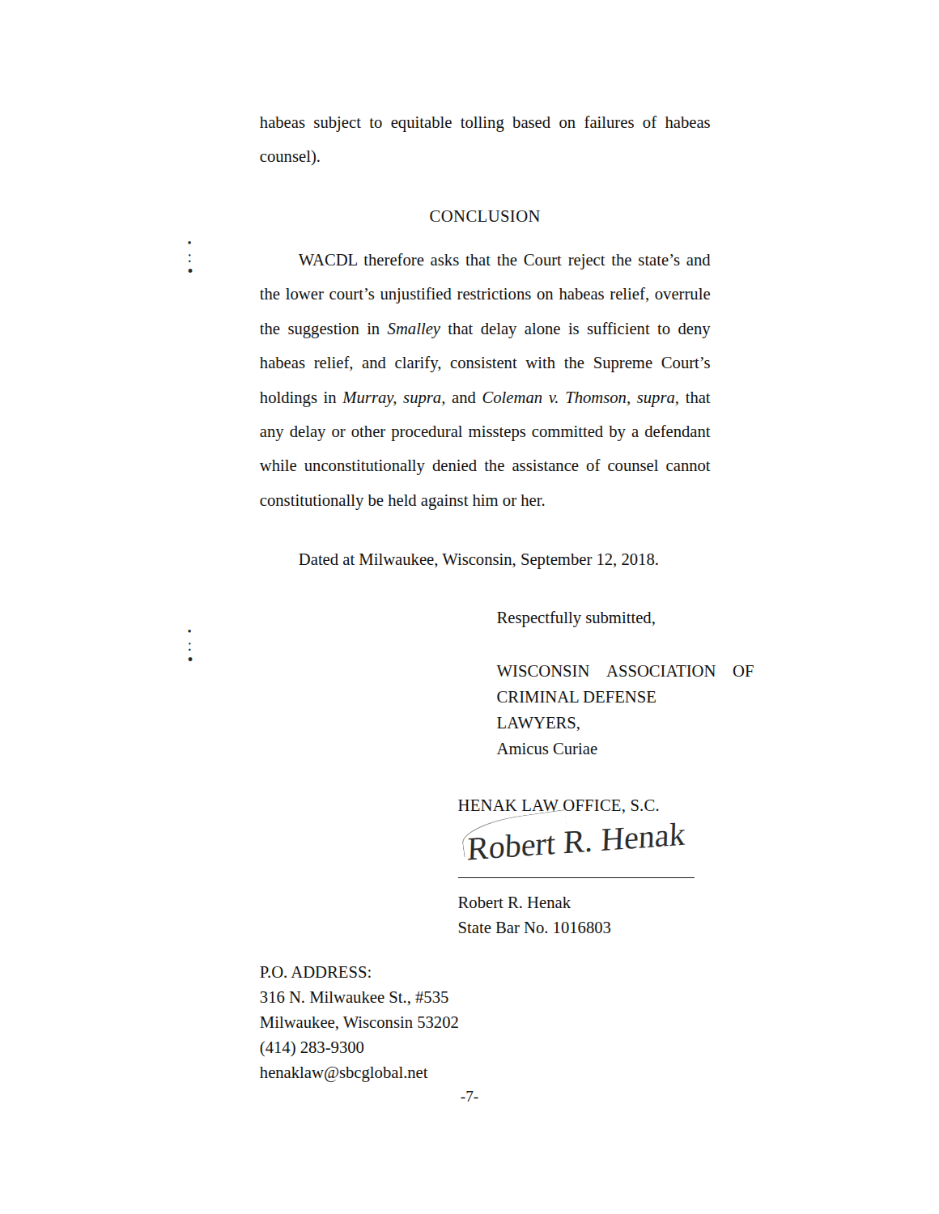• : •
• : •
habeas subject to equitable tolling based on failures of habeas counsel).
CONCLUSION
WACDL therefore asks that the Court reject the state’s and the lower court’s unjustified restrictions on habeas relief, overrule the suggestion in Smalley that delay alone is sufficient to deny habeas relief, and clarify, consistent with the Supreme Court’s holdings in Murray, supra, and Coleman v. Thomson, supra, that any delay or other procedural missteps committed by a defendant while unconstitutionally denied the assistance of counsel cannot constitutionally be held against him or her.
Dated at Milwaukee, Wisconsin, September 12, 2018.
Respectfully submitted,
WISCONSIN ASSOCIATION OF CRIMINAL DEFENSE LAWYERS, Amicus Curiae
HENAK LAW OFFICE, S.C.
Robert R. Henak
Robert R. Henak State Bar No. 1016803
P.O. ADDRESS: 316 N. Milwaukee St., #535 Milwaukee, Wisconsin 53202 (414) 283-9300 henaklaw@sbcglobal.net
-7-